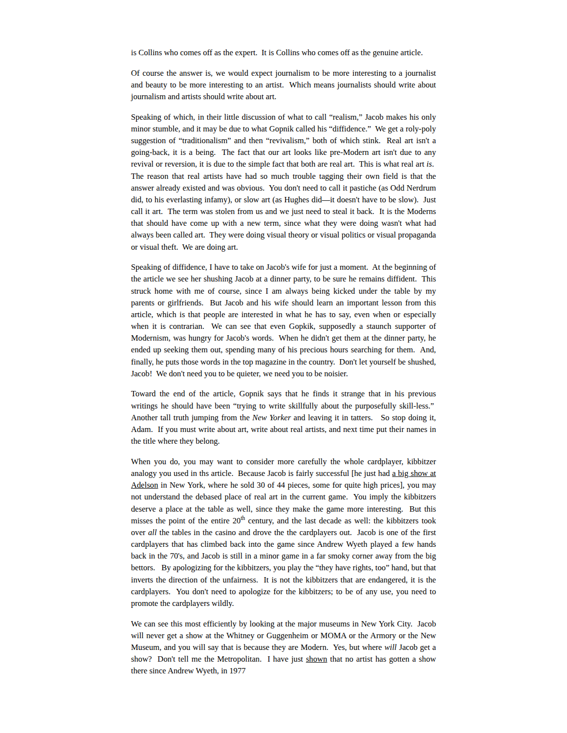is Collins who comes off as the expert. It is Collins who comes off as the genuine article.
Of course the answer is, we would expect journalism to be more interesting to a journalist and beauty to be more interesting to an artist. Which means journalists should write about journalism and artists should write about art.
Speaking of which, in their little discussion of what to call “realism,” Jacob makes his only minor stumble, and it may be due to what Gopnik called his “diffidence.” We get a roly-poly suggestion of “traditionalism” and then “revivalism,” both of which stink. Real art isn't a going-back, it is a being. The fact that our art looks like pre-Modern art isn't due to any revival or reversion, it is due to the simple fact that both are real art. This is what real art is. The reason that real artists have had so much trouble tagging their own field is that the answer already existed and was obvious. You don't need to call it pastiche (as Odd Nerdrum did, to his everlasting infamy), or slow art (as Hughes did—it doesn't have to be slow). Just call it art. The term was stolen from us and we just need to steal it back. It is the Moderns that should have come up with a new term, since what they were doing wasn't what had always been called art. They were doing visual theory or visual politics or visual propaganda or visual theft. We are doing art.
Speaking of diffidence, I have to take on Jacob's wife for just a moment. At the beginning of the article we see her shushing Jacob at a dinner party, to be sure he remains diffident. This struck home with me of course, since I am always being kicked under the table by my parents or girlfriends. But Jacob and his wife should learn an important lesson from this article, which is that people are interested in what he has to say, even when or especially when it is contrarian. We can see that even Gopkik, supposedly a staunch supporter of Modernism, was hungry for Jacob's words. When he didn't get them at the dinner party, he ended up seeking them out, spending many of his precious hours searching for them. And, finally, he puts those words in the top magazine in the country. Don't let yourself be shushed, Jacob! We don't need you to be quieter, we need you to be noisier.
Toward the end of the article, Gopnik says that he finds it strange that in his previous writings he should have been “trying to write skillfully about the purposefully skill-less.” Another tall truth jumping from the New Yorker and leaving it in tatters. So stop doing it, Adam. If you must write about art, write about real artists, and next time put their names in the title where they belong.
When you do, you may want to consider more carefully the whole cardplayer, kibbitzer analogy you used in ths article. Because Jacob is fairly successful [he just had a big show at Adelson in New York, where he sold 30 of 44 pieces, some for quite high prices], you may not understand the debased place of real art in the current game. You imply the kibbitzers deserve a place at the table as well, since they make the game more interesting. But this misses the point of the entire 20th century, and the last decade as well: the kibbitzers took over all the tables in the casino and drove the the cardplayers out. Jacob is one of the first cardplayers that has climbed back into the game since Andrew Wyeth played a few hands back in the 70's, and Jacob is still in a minor game in a far smoky corner away from the big bettors. By apologizing for the kibbitzers, you play the “they have rights, too” hand, but that inverts the direction of the unfairness. It is not the kibbitzers that are endangered, it is the cardplayers. You don't need to apologize for the kibbitzers; to be of any use, you need to promote the cardplayers wildly.
We can see this most efficiently by looking at the major museums in New York City. Jacob will never get a show at the Whitney or Guggenheim or MOMA or the Armory or the New Museum, and you will say that is because they are Modern. Yes, but where will Jacob get a show? Don't tell me the Metropolitan. I have just shown that no artist has gotten a show there since Andrew Wyeth, in 1977